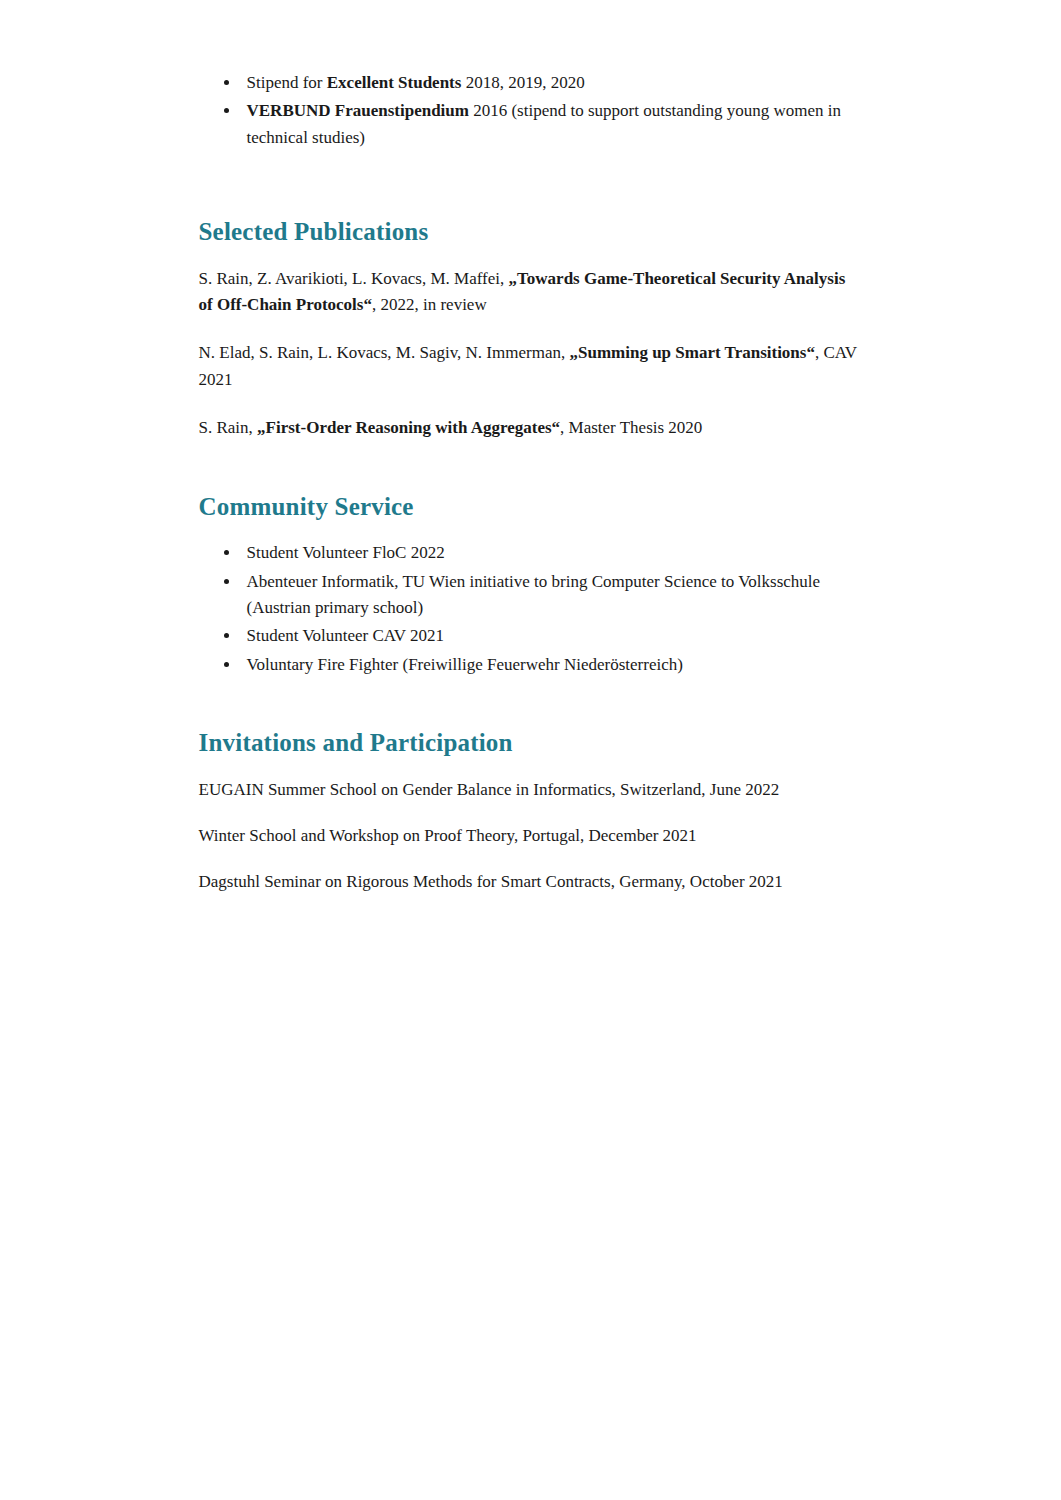Stipend for Excellent Students 2018, 2019, 2020
VERBUND Frauenstipendium 2016 (stipend to support outstanding young women in technical studies)
Selected Publications
S. Rain, Z. Avarikioti, L. Kovacs, M. Maffei, „Towards Game-Theoretical Security Analysis of Off-Chain Protocols“, 2022, in review
N. Elad, S. Rain, L. Kovacs, M. Sagiv, N. Immerman, „Summing up Smart Transitions“, CAV 2021
S. Rain, „First-Order Reasoning with Aggregates“, Master Thesis 2020
Community Service
Student Volunteer FloC 2022
Abenteuer Informatik, TU Wien initiative to bring Computer Science to Volksschule (Austrian primary school)
Student Volunteer CAV 2021
Voluntary Fire Fighter (Freiwillige Feuerwehr Niederösterreich)
Invitations and Participation
EUGAIN Summer School on Gender Balance in Informatics, Switzerland, June 2022
Winter School and Workshop on Proof Theory, Portugal, December 2021
Dagstuhl Seminar on Rigorous Methods for Smart Contracts, Germany, October 2021